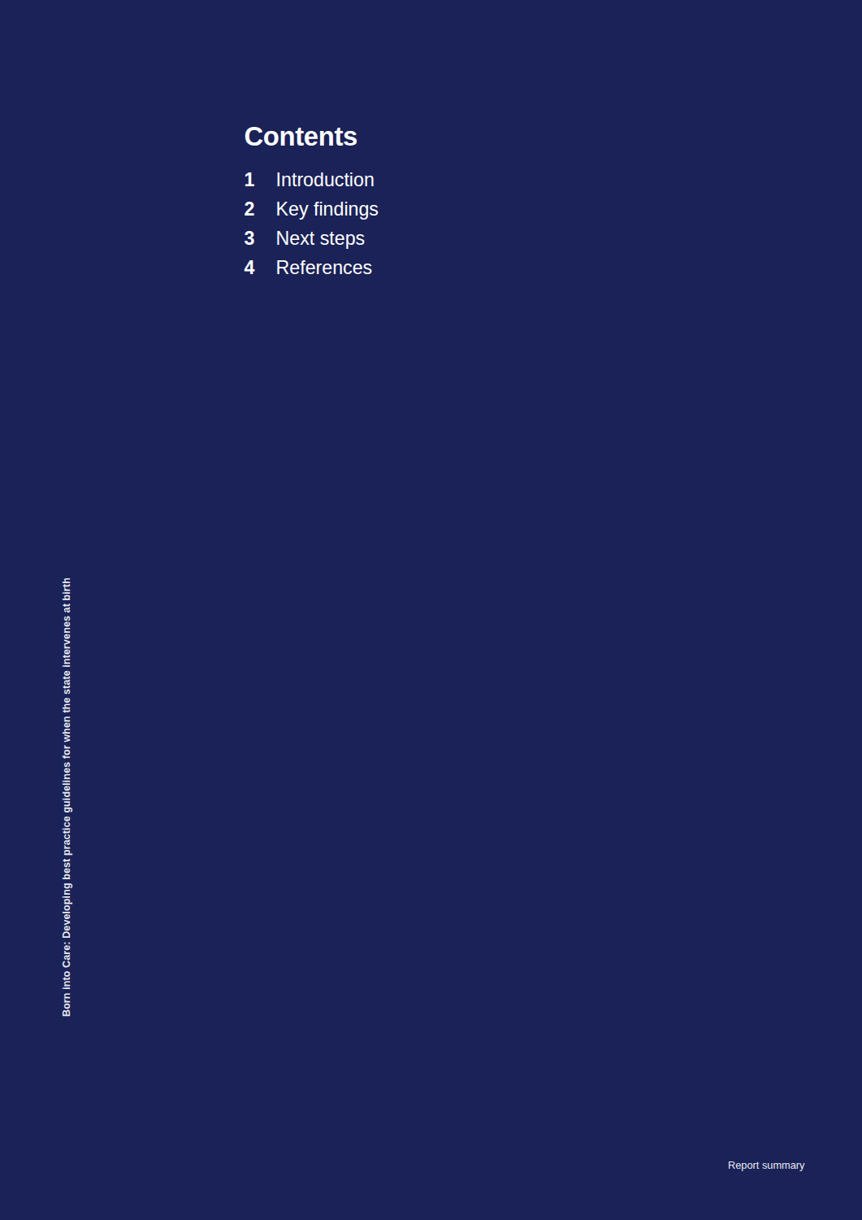Contents
1 Introduction
2 Key findings
3 Next steps
4 References
Born into Care: Developing best practice guidelines for when the state intervenes at birth
Report summary